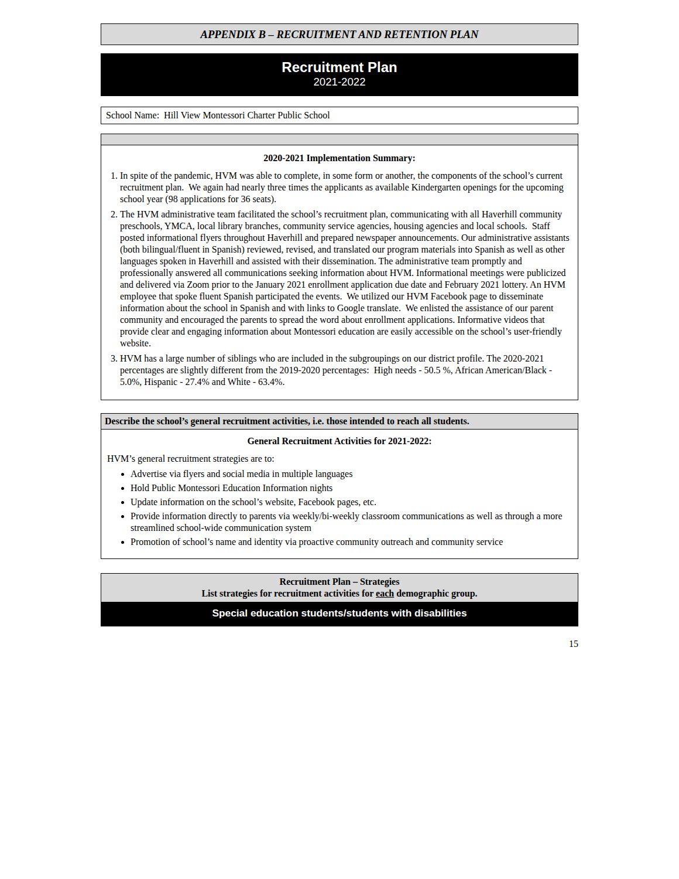APPENDIX B – RECRUITMENT AND RETENTION PLAN
Recruitment Plan
2021-2022
School Name: Hill View Montessori Charter Public School
2020-2021 Implementation Summary:
In spite of the pandemic, HVM was able to complete, in some form or another, the components of the school’s current recruitment plan. We again had nearly three times the applicants as available Kindergarten openings for the upcoming school year (98 applications for 36 seats).
The HVM administrative team facilitated the school’s recruitment plan, communicating with all Haverhill community preschools, YMCA, local library branches, community service agencies, housing agencies and local schools. Staff posted informational flyers throughout Haverhill and prepared newspaper announcements. Our administrative assistants (both bilingual/fluent in Spanish) reviewed, revised, and translated our program materials into Spanish as well as other languages spoken in Haverhill and assisted with their dissemination. The administrative team promptly and professionally answered all communications seeking information about HVM. Informational meetings were publicized and delivered via Zoom prior to the January 2021 enrollment application due date and February 2021 lottery. An HVM employee that spoke fluent Spanish participated the events. We utilized our HVM Facebook page to disseminate information about the school in Spanish and with links to Google translate. We enlisted the assistance of our parent community and encouraged the parents to spread the word about enrollment applications. Informative videos that provide clear and engaging information about Montessori education are easily accessible on the school’s user-friendly website.
HVM has a large number of siblings who are included in the subgroupings on our district profile. The 2020-2021 percentages are slightly different from the 2019-2020 percentages: High needs - 50.5 %, African American/Black - 5.0%, Hispanic - 27.4% and White - 63.4%.
Describe the school’s general recruitment activities, i.e. those intended to reach all students.
General Recruitment Activities for 2021-2022:
HVM’s general recruitment strategies are to:
Advertise via flyers and social media in multiple languages
Hold Public Montessori Education Information nights
Update information on the school’s website, Facebook pages, etc.
Provide information directly to parents via weekly/bi-weekly classroom communications as well as through a more streamlined school-wide communication system
Promotion of school’s name and identity via proactive community outreach and community service
Recruitment Plan – Strategies
List strategies for recruitment activities for each demographic group.
Special education students/students with disabilities
15